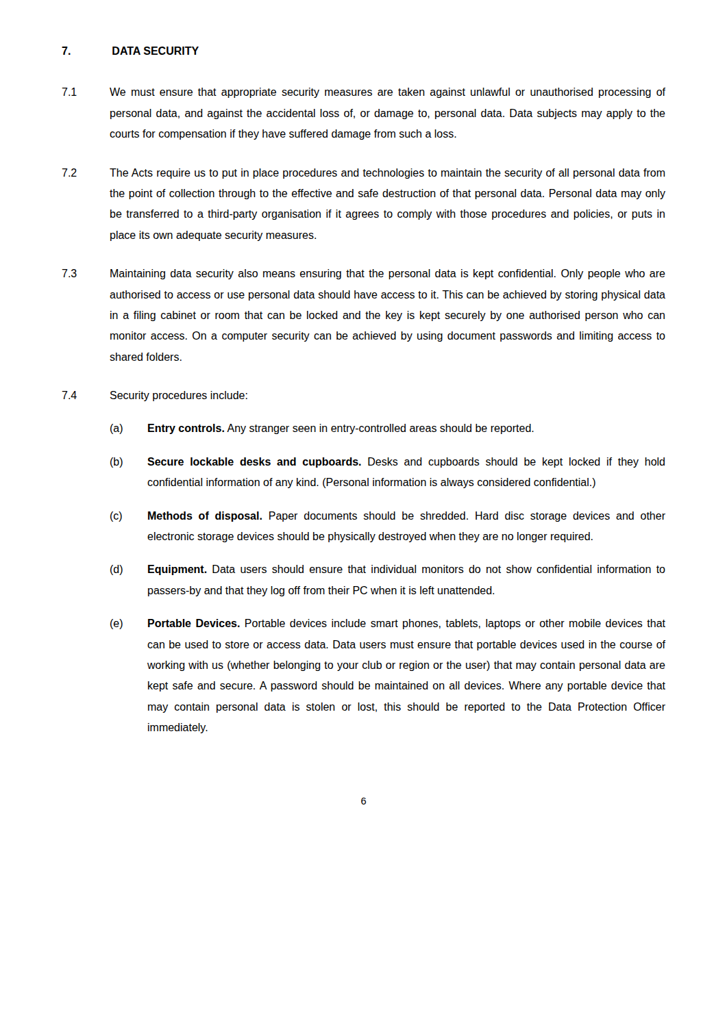7. DATA SECURITY
7.1
We must ensure that appropriate security measures are taken against unlawful or unauthorised processing of personal data, and against the accidental loss of, or damage to, personal data. Data subjects may apply to the courts for compensation if they have suffered damage from such a loss.
7.2
The Acts require us to put in place procedures and technologies to maintain the security of all personal data from the point of collection through to the effective and safe destruction of that personal data. Personal data may only be transferred to a third-party organisation if it agrees to comply with those procedures and policies, or puts in place its own adequate security measures.
7.3
Maintaining data security also means ensuring that the personal data is kept confidential. Only people who are authorised to access or use personal data should have access to it. This can be achieved by storing physical data in a filing cabinet or room that can be locked and the key is kept securely by one authorised person who can monitor access. On a computer security can be achieved by using document passwords and limiting access to shared folders.
7.4
Security procedures include:
(a)
Entry controls. Any stranger seen in entry-controlled areas should be reported.
(b)
Secure lockable desks and cupboards. Desks and cupboards should be kept locked if they hold confidential information of any kind. (Personal information is always considered confidential.)
(c)
Methods of disposal. Paper documents should be shredded. Hard disc storage devices and other electronic storage devices should be physically destroyed when they are no longer required.
(d)
Equipment. Data users should ensure that individual monitors do not show confidential information to passers-by and that they log off from their PC when it is left unattended.
(e)
Portable Devices. Portable devices include smart phones, tablets, laptops or other mobile devices that can be used to store or access data. Data users must ensure that portable devices used in the course of working with us (whether belonging to your club or region or the user) that may contain personal data are kept safe and secure. A password should be maintained on all devices. Where any portable device that may contain personal data is stolen or lost, this should be reported to the Data Protection Officer immediately.
6